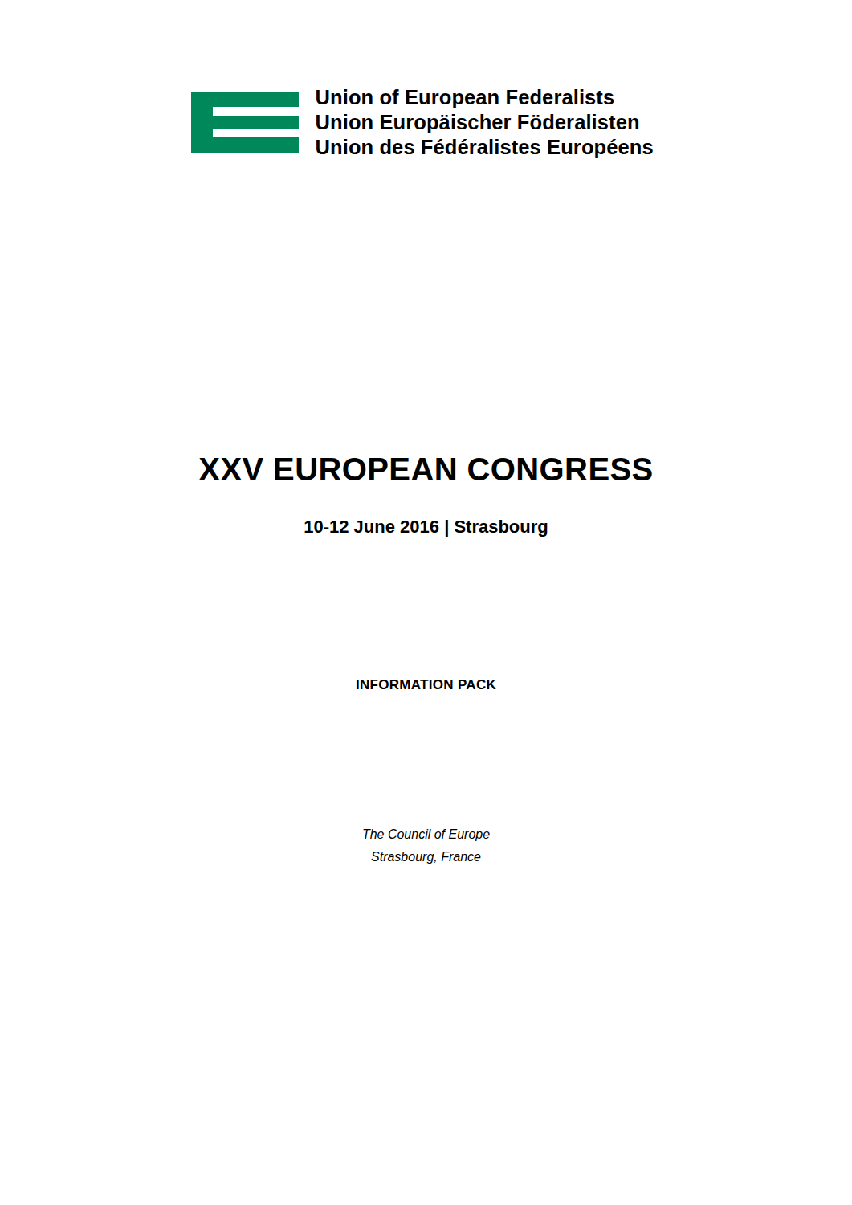Union of European Federalists Union Europäischer Föderalisten Union des Fédéralistes Européens
XXV EUROPEAN CONGRESS
10-12 June 2016 | Strasbourg
INFORMATION PACK
The Council of Europe
Strasbourg, France